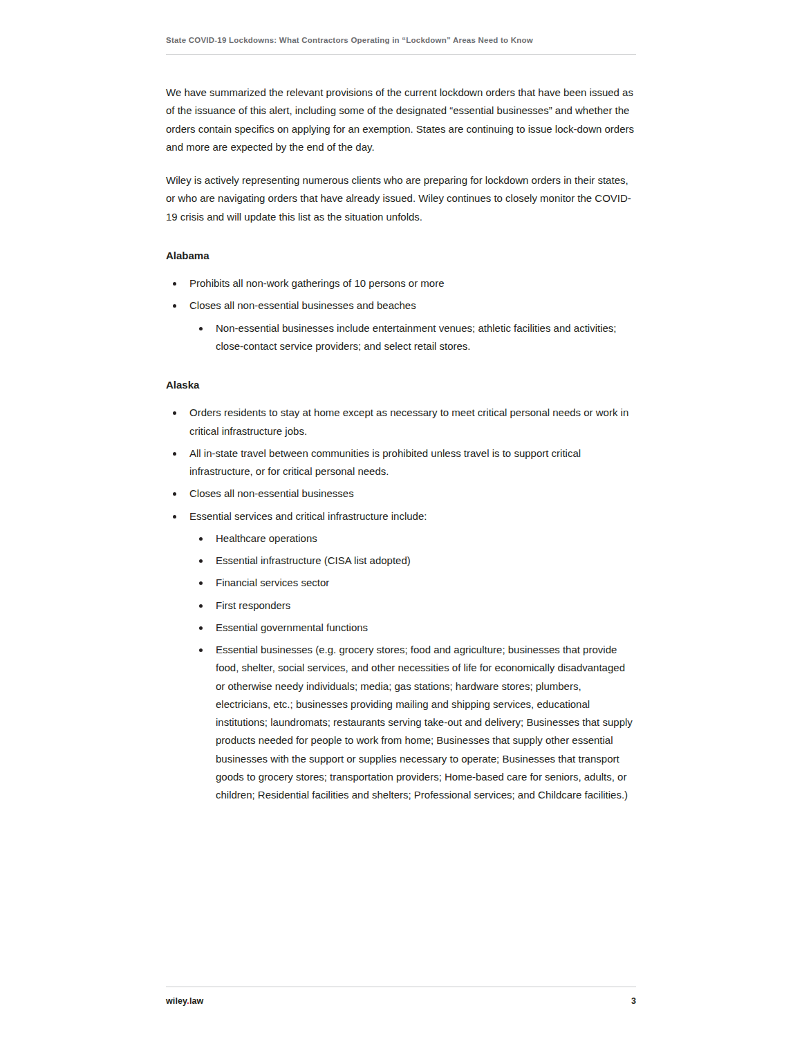State COVID-19 Lockdowns: What Contractors Operating in “Lockdown” Areas Need to Know
We have summarized the relevant provisions of the current lockdown orders that have been issued as of the issuance of this alert, including some of the designated “essential businesses” and whether the orders contain specifics on applying for an exemption. States are continuing to issue lock-down orders and more are expected by the end of the day.
Wiley is actively representing numerous clients who are preparing for lockdown orders in their states, or who are navigating orders that have already issued. Wiley continues to closely monitor the COVID-19 crisis and will update this list as the situation unfolds.
Alabama
Prohibits all non-work gatherings of 10 persons or more
Closes all non-essential businesses and beaches
Non-essential businesses include entertainment venues; athletic facilities and activities; close-contact service providers; and select retail stores.
Alaska
Orders residents to stay at home except as necessary to meet critical personal needs or work in critical infrastructure jobs.
All in-state travel between communities is prohibited unless travel is to support critical infrastructure, or for critical personal needs.
Closes all non-essential businesses
Essential services and critical infrastructure include:
Healthcare operations
Essential infrastructure (CISA list adopted)
Financial services sector
First responders
Essential governmental functions
Essential businesses (e.g. grocery stores; food and agriculture; businesses that provide food, shelter, social services, and other necessities of life for economically disadvantaged or otherwise needy individuals; media; gas stations; hardware stores; plumbers, electricians, etc.; businesses providing mailing and shipping services, educational institutions; laundromats; restaurants serving take-out and delivery; Businesses that supply products needed for people to work from home; Businesses that supply other essential businesses with the support or supplies necessary to operate; Businesses that transport goods to grocery stores; transportation providers; Home-based care for seniors, adults, or children; Residential facilities and shelters; Professional services; and Childcare facilities.)
wiley. law
3